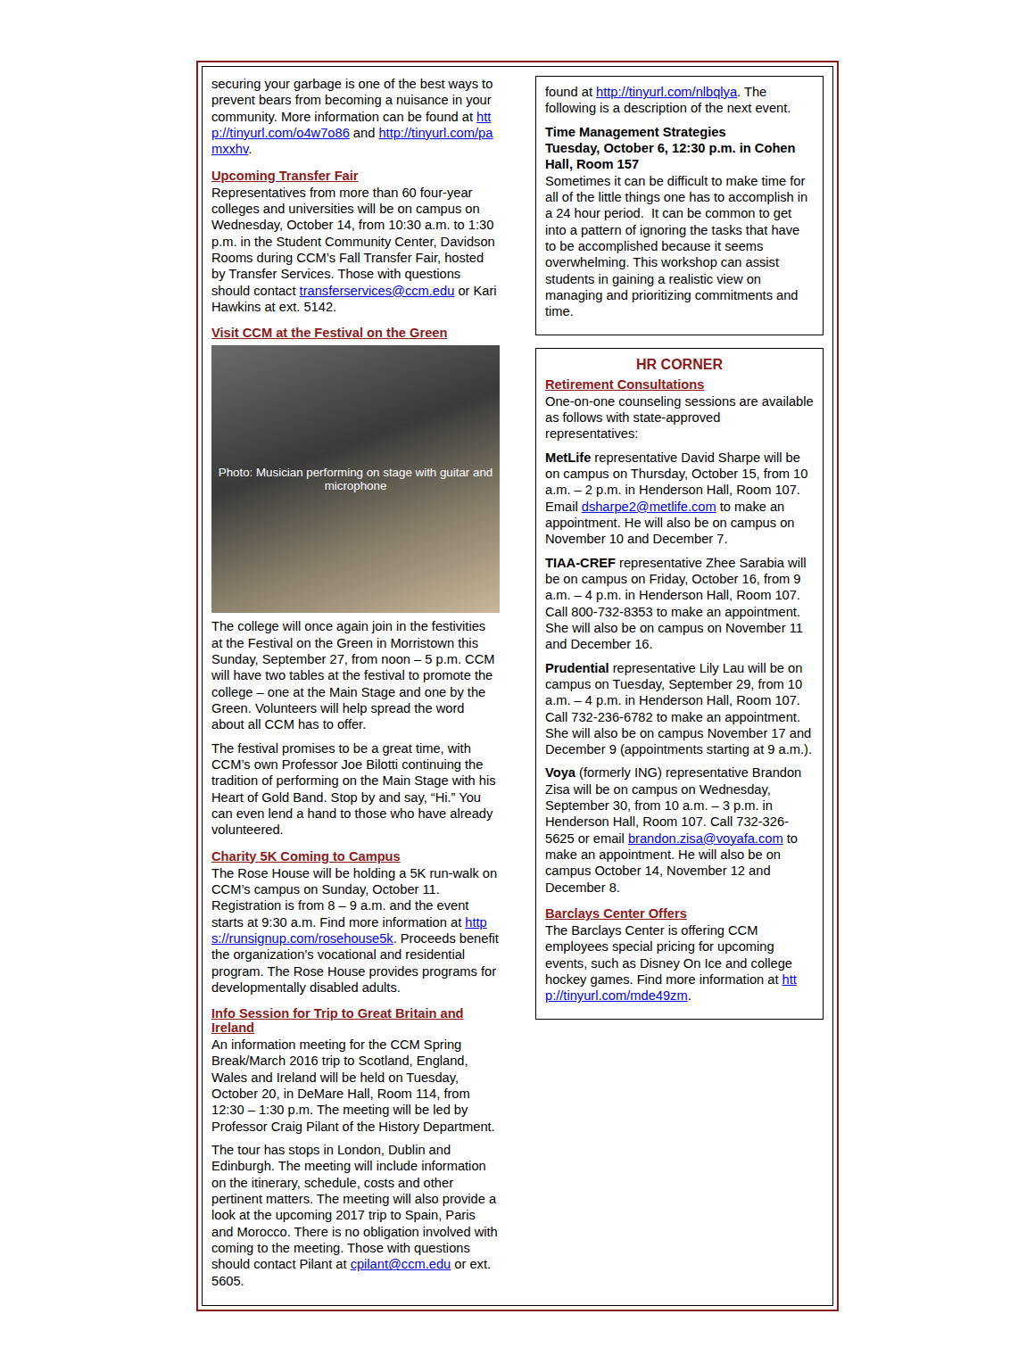securing your garbage is one of the best ways to prevent bears from becoming a nuisance in your community. More information can be found at http://tinyurl.com/o4w7o86 and http://tinyurl.com/pamxxhv.
Upcoming Transfer Fair
Representatives from more than 60 four-year colleges and universities will be on campus on Wednesday, October 14, from 10:30 a.m. to 1:30 p.m. in the Student Community Center, Davidson Rooms during CCM’s Fall Transfer Fair, hosted by Transfer Services. Those with questions should contact transferservices@ccm.edu or Kari Hawkins at ext. 5142.
Visit CCM at the Festival on the Green
Photo: Musician performing on stage with guitar and microphone
The college will once again join in the festivities at the Festival on the Green in Morristown this Sunday, September 27, from noon – 5 p.m. CCM will have two tables at the festival to promote the college – one at the Main Stage and one by the Green. Volunteers will help spread the word about all CCM has to offer.
The festival promises to be a great time, with CCM’s own Professor Joe Bilotti continuing the tradition of performing on the Main Stage with his Heart of Gold Band. Stop by and say, “Hi.” You can even lend a hand to those who have already volunteered.
Charity 5K Coming to Campus
The Rose House will be holding a 5K run-walk on CCM’s campus on Sunday, October 11. Registration is from 8 – 9 a.m. and the event starts at 9:30 a.m. Find more information at https://runsignup.com/rosehouse5k. Proceeds benefit the organization’s vocational and residential program. The Rose House provides programs for developmentally disabled adults.
Info Session for Trip to Great Britain and Ireland
An information meeting for the CCM Spring Break/March 2016 trip to Scotland, England, Wales and Ireland will be held on Tuesday, October 20, in DeMare Hall, Room 114, from 12:30 – 1:30 p.m. The meeting will be led by Professor Craig Pilant of the History Department.
The tour has stops in London, Dublin and Edinburgh. The meeting will include information on the itinerary, schedule, costs and other pertinent matters. The meeting will also provide a look at the upcoming 2017 trip to Spain, Paris and Morocco. There is no obligation involved with coming to the meeting. Those with questions should contact Pilant at cpilant@ccm.edu or ext. 5605.
found at http://tinyurl.com/nlbqlya. The following is a description of the next event.
Time Management Strategies
Tuesday, October 6, 12:30 p.m. in Cohen Hall, Room 157
Sometimes it can be difficult to make time for all of the little things one has to accomplish in a 24 hour period. It can be common to get into a pattern of ignoring the tasks that have to be accomplished because it seems overwhelming. This workshop can assist students in gaining a realistic view on managing and prioritizing commitments and time.
HR CORNER
Retirement Consultations
One-on-one counseling sessions are available as follows with state-approved representatives:
MetLife representative David Sharpe will be on campus on Thursday, October 15, from 10 a.m. – 2 p.m. in Henderson Hall, Room 107. Email dsharpe2@metlife.com to make an appointment. He will also be on campus on November 10 and December 7.
TIAA-CREF representative Zhee Sarabia will be on campus on Friday, October 16, from 9 a.m. – 4 p.m. in Henderson Hall, Room 107. Call 800-732-8353 to make an appointment. She will also be on campus on November 11 and December 16.
Prudential representative Lily Lau will be on campus on Tuesday, September 29, from 10 a.m. – 4 p.m. in Henderson Hall, Room 107. Call 732-236-6782 to make an appointment. She will also be on campus November 17 and December 9 (appointments starting at 9 a.m.).
Voya (formerly ING) representative Brandon Zisa will be on campus on Wednesday, September 30, from 10 a.m. – 3 p.m. in Henderson Hall, Room 107. Call 732-326-5625 or email brandon.zisa@voyafa.com to make an appointment. He will also be on campus October 14, November 12 and December 8.
Barclays Center Offers
The Barclays Center is offering CCM employees special pricing for upcoming events, such as Disney On Ice and college hockey games. Find more information at http://tinyurl.com/mde49zm.